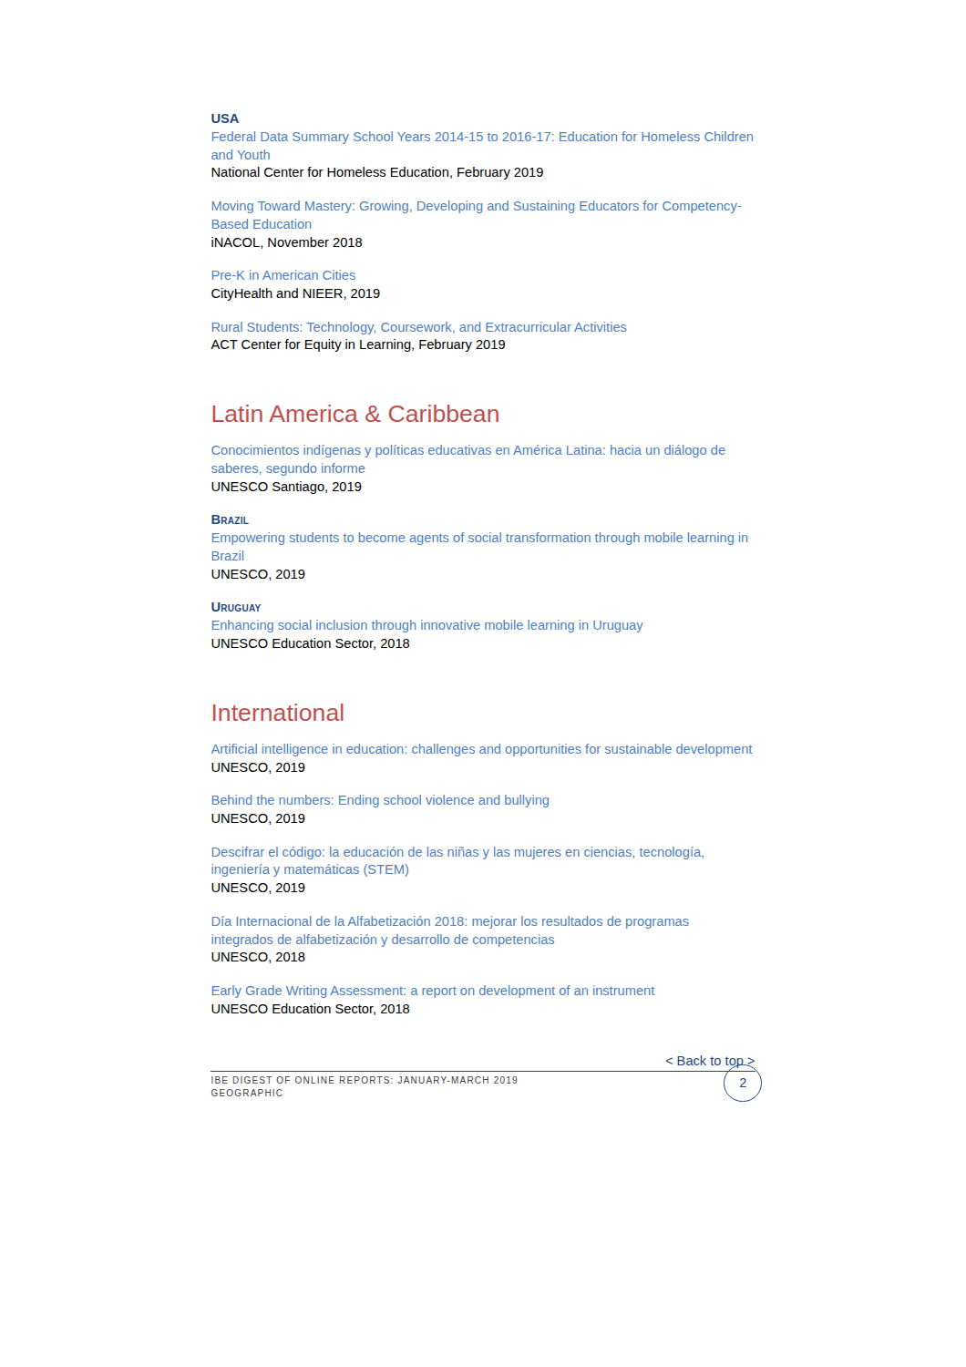USA
Federal Data Summary School Years 2014-15 to 2016-17: Education for Homeless Children and Youth
National Center for Homeless Education, February 2019
Moving Toward Mastery: Growing, Developing and Sustaining Educators for Competency-Based Education
iNACOL, November 2018
Pre-K in American Cities
CityHealth and NIEER, 2019
Rural Students: Technology, Coursework, and Extracurricular Activities
ACT Center for Equity in Learning, February 2019
Latin America & Caribbean
Conocimientos indígenas y políticas educativas en América Latina: hacia un diálogo de saberes, segundo informe
UNESCO Santiago, 2019
Brazil
Empowering students to become agents of social transformation through mobile learning in Brazil
UNESCO, 2019
Uruguay
Enhancing social inclusion through innovative mobile learning in Uruguay
UNESCO Education Sector, 2018
International
Artificial intelligence in education: challenges and opportunities for sustainable development
UNESCO, 2019
Behind the numbers: Ending school violence and bullying
UNESCO, 2019
Descifrar el código: la educación de las niñas y las mujeres en ciencias, tecnología, ingeniería y matemáticas (STEM)
UNESCO, 2019
Día Internacional de la Alfabetización 2018: mejorar los resultados de programas integrados de alfabetización y desarrollo de competencias
UNESCO, 2018
Early Grade Writing Assessment: a report on development of an instrument
UNESCO Education Sector, 2018
< Back to top >
IBE DIGEST OF ONLINE REPORTS: JANUARY-MARCH 2019
GEOGRAPHIC
2